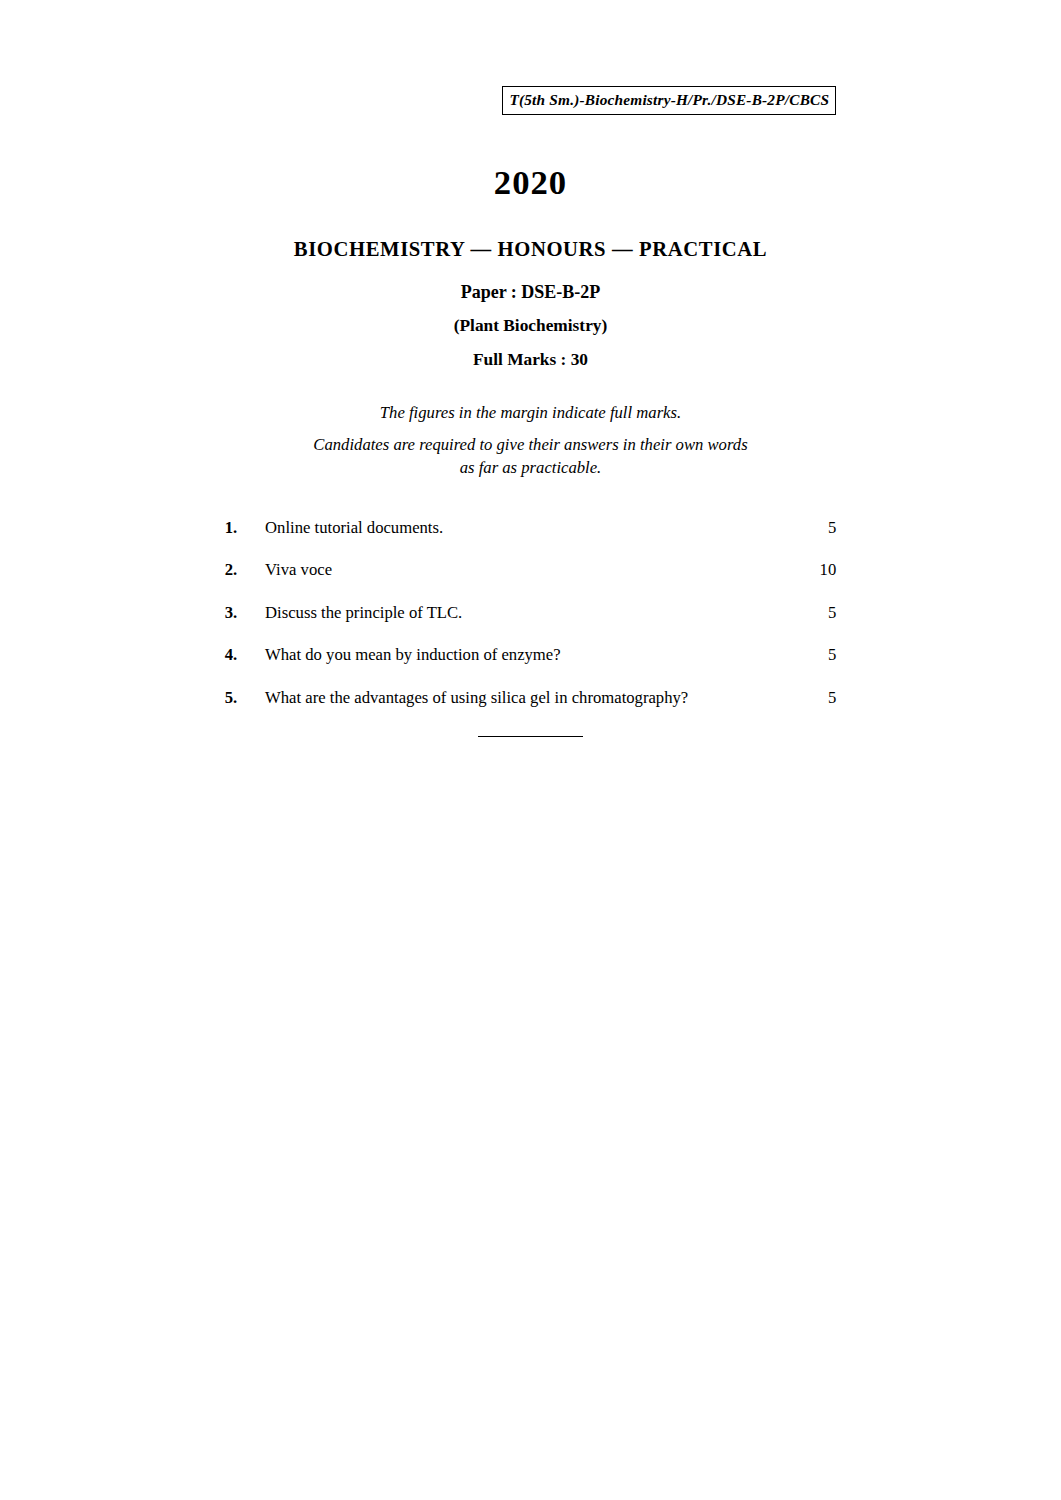T(5th Sm.)-Biochemistry-H/Pr./DSE-B-2P/CBCS
2020
BIOCHEMISTRY — HONOURS — PRACTICAL
Paper : DSE-B-2P
(Plant Biochemistry)
Full Marks : 30
The figures in the margin indicate full marks.
Candidates are required to give their answers in their own words
as far as practicable.
1. 5 Online tutorial documents.
2. 10 Viva voce
3. 5 Discuss the principle of TLC.
4. 5 What do you mean by induction of enzyme?
5. 5 What are the advantages of using silica gel in chromatography?